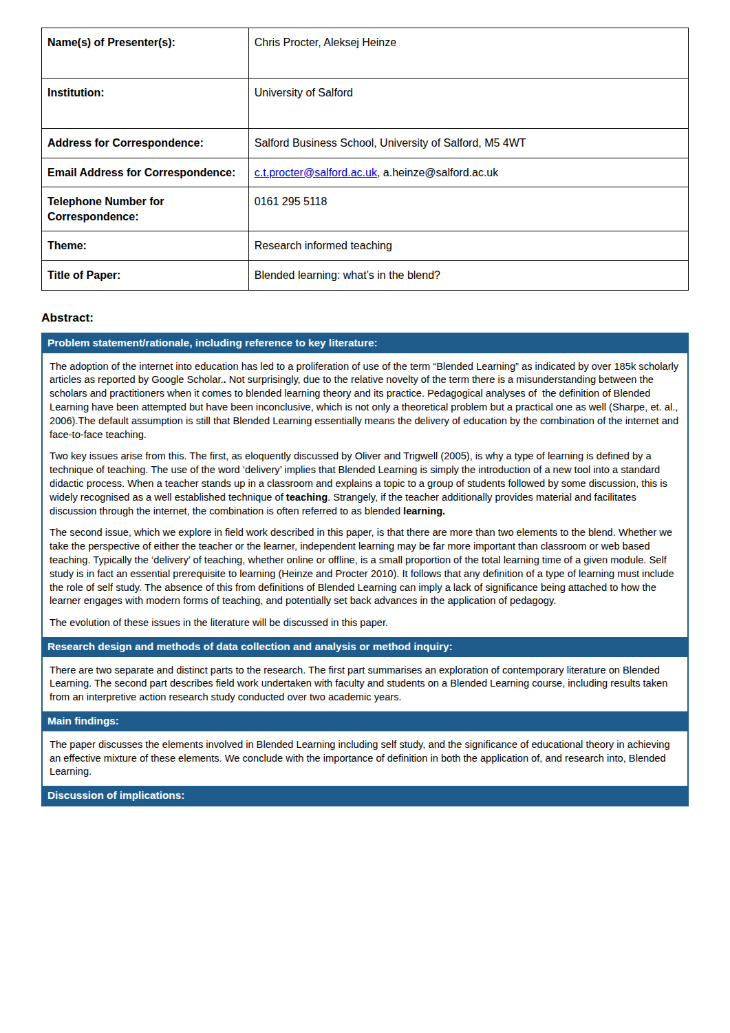| Name(s) of Presenter(s): | Chris Procter, Aleksej Heinze |
| Institution: | University of Salford |
| Address for Correspondence: | Salford Business School, University of Salford, M5 4WT |
| Email Address for Correspondence: | c.t.procter@salford.ac.uk , a.heinze@salford.ac.uk |
| Telephone Number for Correspondence: | 0161 295 5118 |
| Theme: | Research informed teaching |
| Title of Paper: | Blended learning: what’s in the blend? |
Abstract:
Problem statement/rationale, including reference to key literature:
The adoption of the internet into education has led to a proliferation of use of the term “Blended Learning” as indicated by over 185k scholarly articles as reported by Google Scholar.. Not surprisingly, due to the relative novelty of the term there is a misunderstanding between the scholars and practitioners when it comes to blended learning theory and its practice. Pedagogical analyses of the definition of Blended Learning have been attempted but have been inconclusive, which is not only a theoretical problem but a practical one as well (Sharpe, et. al., 2006).The default assumption is still that Blended Learning essentially means the delivery of education by the combination of the internet and face-to-face teaching.
Two key issues arise from this. The first, as eloquently discussed by Oliver and Trigwell (2005), is why a type of learning is defined by a technique of teaching. The use of the word ‘delivery’ implies that Blended Learning is simply the introduction of a new tool into a standard didactic process. When a teacher stands up in a classroom and explains a topic to a group of students followed by some discussion, this is widely recognised as a well established technique of teaching. Strangely, if the teacher additionally provides material and facilitates discussion through the internet, the combination is often referred to as blended learning.
The second issue, which we explore in field work described in this paper, is that there are more than two elements to the blend. Whether we take the perspective of either the teacher or the learner, independent learning may be far more important than classroom or web based teaching. Typically the ‘delivery’ of teaching, whether online or offline, is a small proportion of the total learning time of a given module. Self study is in fact an essential prerequisite to learning (Heinze and Procter 2010). It follows that any definition of a type of learning must include the role of self study. The absence of this from definitions of Blended Learning can imply a lack of significance being attached to how the learner engages with modern forms of teaching, and potentially set back advances in the application of pedagogy.
The evolution of these issues in the literature will be discussed in this paper.
Research design and methods of data collection and analysis or method inquiry:
There are two separate and distinct parts to the research. The first part summarises an exploration of contemporary literature on Blended Learning. The second part describes field work undertaken with faculty and students on a Blended Learning course, including results taken from an interpretive action research study conducted over two academic years.
Main findings:
The paper discusses the elements involved in Blended Learning including self study, and the significance of educational theory in achieving an effective mixture of these elements. We conclude with the importance of definition in both the application of, and research into, Blended Learning.
Discussion of implications: